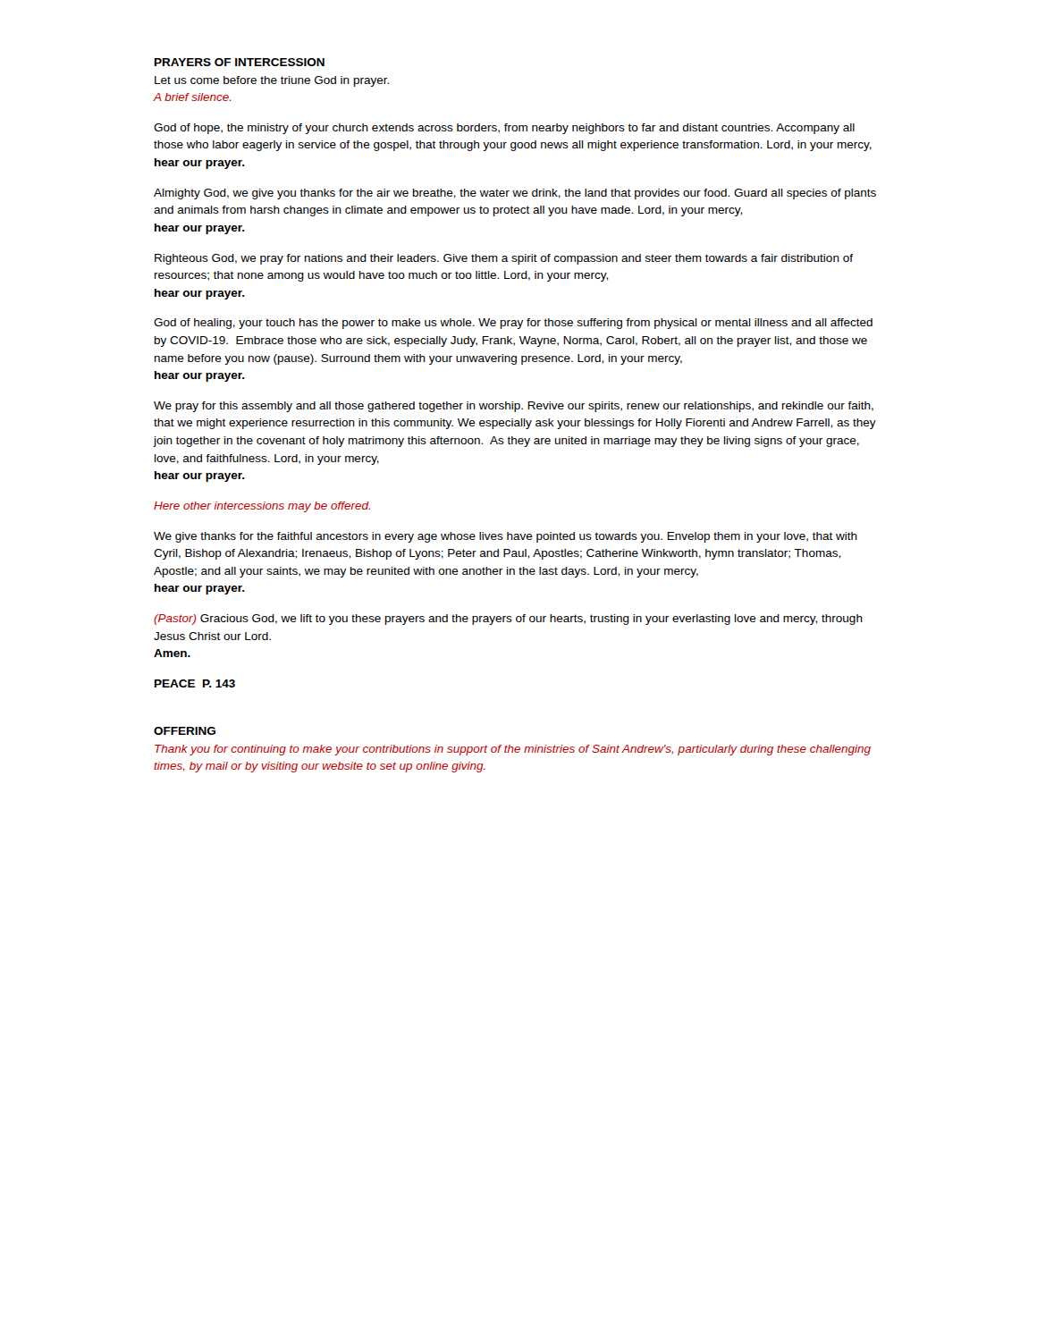Prayers of Intercession
Let us come before the triune God in prayer.
A brief silence.
God of hope, the ministry of your church extends across borders, from nearby neighbors to far and distant countries. Accompany all those who labor eagerly in service of the gospel, that through your good news all might experience transformation. Lord, in your mercy,
hear our prayer.
Almighty God, we give you thanks for the air we breathe, the water we drink, the land that provides our food. Guard all species of plants and animals from harsh changes in climate and empower us to protect all you have made. Lord, in your mercy,
hear our prayer.
Righteous God, we pray for nations and their leaders. Give them a spirit of compassion and steer them towards a fair distribution of resources; that none among us would have too much or too little. Lord, in your mercy,
hear our prayer.
God of healing, your touch has the power to make us whole. We pray for those suffering from physical or mental illness and all affected by COVID-19. Embrace those who are sick, especially Judy, Frank, Wayne, Norma, Carol, Robert, all on the prayer list, and those we name before you now (pause). Surround them with your unwavering presence. Lord, in your mercy,
hear our prayer.
We pray for this assembly and all those gathered together in worship. Revive our spirits, renew our relationships, and rekindle our faith, that we might experience resurrection in this community. We especially ask your blessings for Holly Fiorenti and Andrew Farrell, as they join together in the covenant of holy matrimony this afternoon. As they are united in marriage may they be living signs of your grace, love, and faithfulness. Lord, in your mercy,
hear our prayer.
Here other intercessions may be offered.
We give thanks for the faithful ancestors in every age whose lives have pointed us towards you. Envelop them in your love, that with Cyril, Bishop of Alexandria; Irenaeus, Bishop of Lyons; Peter and Paul, Apostles; Catherine Winkworth, hymn translator; Thomas, Apostle; and all your saints, we may be reunited with one another in the last days. Lord, in your mercy,
hear our prayer.
(Pastor) Gracious God, we lift to you these prayers and the prayers of our hearts, trusting in your everlasting love and mercy, through Jesus Christ our Lord.
Amen.
Peace p. 143
Offering
Thank you for continuing to make your contributions in support of the ministries of Saint Andrew's, particularly during these challenging times, by mail or by visiting our website to set up online giving.